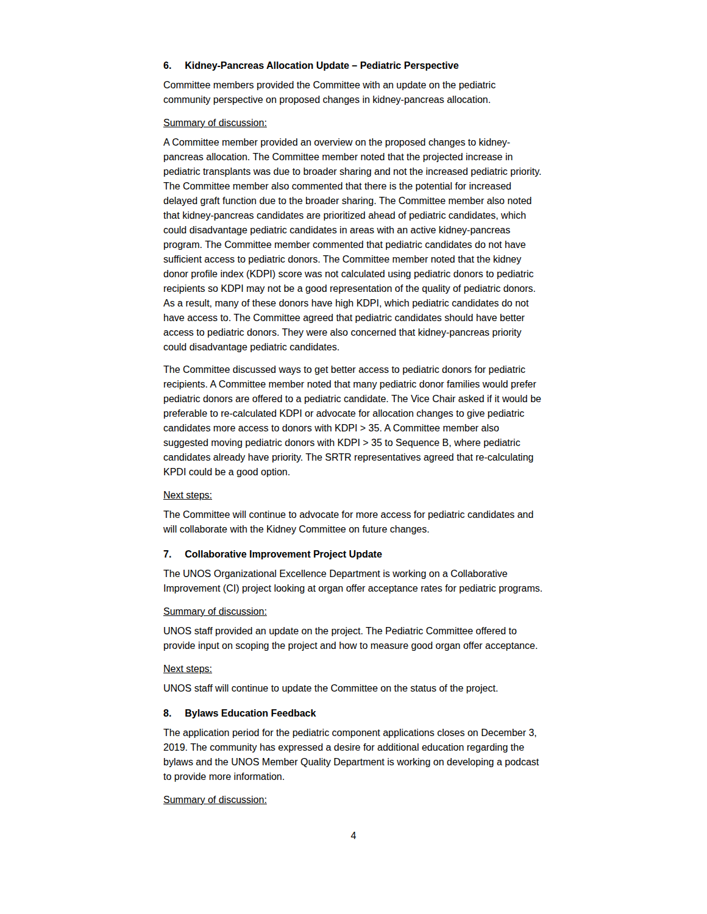6. Kidney-Pancreas Allocation Update – Pediatric Perspective
Committee members provided the Committee with an update on the pediatric community perspective on proposed changes in kidney-pancreas allocation.
Summary of discussion:
A Committee member provided an overview on the proposed changes to kidney-pancreas allocation. The Committee member noted that the projected increase in pediatric transplants was due to broader sharing and not the increased pediatric priority. The Committee member also commented that there is the potential for increased delayed graft function due to the broader sharing. The Committee member also noted that kidney-pancreas candidates are prioritized ahead of pediatric candidates, which could disadvantage pediatric candidates in areas with an active kidney-pancreas program. The Committee member commented that pediatric candidates do not have sufficient access to pediatric donors. The Committee member noted that the kidney donor profile index (KDPI) score was not calculated using pediatric donors to pediatric recipients so KDPI may not be a good representation of the quality of pediatric donors. As a result, many of these donors have high KDPI, which pediatric candidates do not have access to. The Committee agreed that pediatric candidates should have better access to pediatric donors. They were also concerned that kidney-pancreas priority could disadvantage pediatric candidates.
The Committee discussed ways to get better access to pediatric donors for pediatric recipients. A Committee member noted that many pediatric donor families would prefer pediatric donors are offered to a pediatric candidate. The Vice Chair asked if it would be preferable to re-calculated KDPI or advocate for allocation changes to give pediatric candidates more access to donors with KDPI > 35. A Committee member also suggested moving pediatric donors with KDPI > 35 to Sequence B, where pediatric candidates already have priority. The SRTR representatives agreed that re-calculating KPDI could be a good option.
Next steps:
The Committee will continue to advocate for more access for pediatric candidates and will collaborate with the Kidney Committee on future changes.
7. Collaborative Improvement Project Update
The UNOS Organizational Excellence Department is working on a Collaborative Improvement (CI) project looking at organ offer acceptance rates for pediatric programs.
Summary of discussion:
UNOS staff provided an update on the project. The Pediatric Committee offered to provide input on scoping the project and how to measure good organ offer acceptance.
Next steps:
UNOS staff will continue to update the Committee on the status of the project.
8. Bylaws Education Feedback
The application period for the pediatric component applications closes on December 3, 2019. The community has expressed a desire for additional education regarding the bylaws and the UNOS Member Quality Department is working on developing a podcast to provide more information.
Summary of discussion:
4